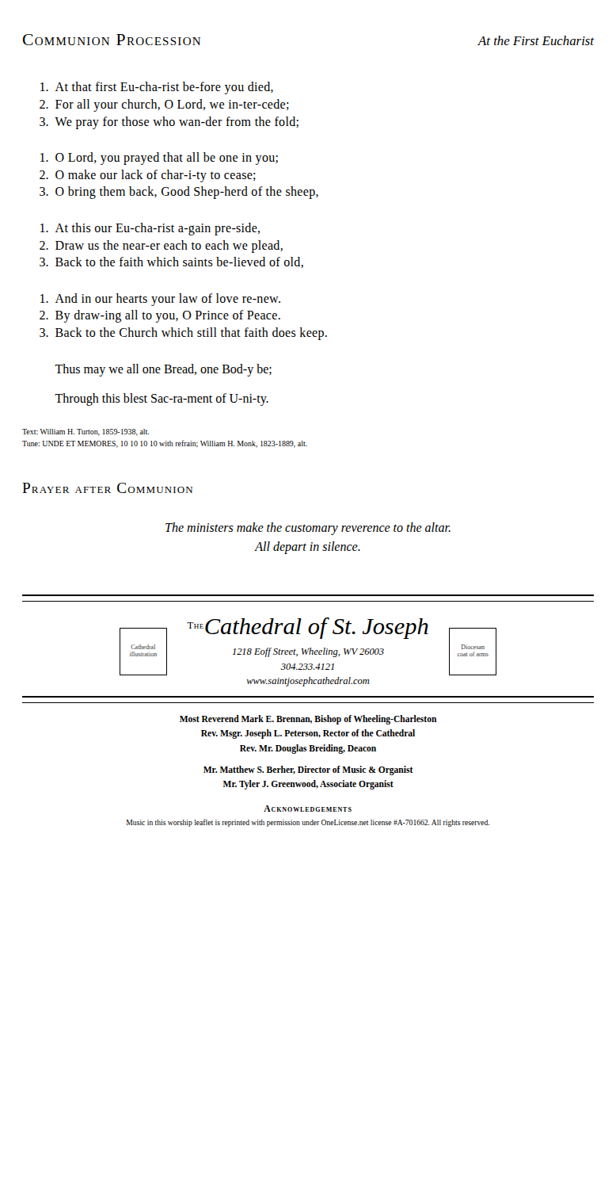Communion Procession
At the First Eucharist
1. At that first Eu‑cha‑rist be‑fore you died,
2. For all your church, O Lord, we in‑ter‑cede;
3. We pray for those who wan‑der from the fold;
1. O Lord, you prayed that all be one in you;
2. O make our lack of char‑i‑ty to cease;
3. O bring them back, Good Shep‑herd of the sheep,
1. At this our Eu‑cha‑rist a‑gain pre‑side,
2. Draw us the near‑er each to each we plead,
3. Back to the faith which saints be‑lieved of old,
1. And in our hearts your law of love re‑new.
2. By draw‑ing all to you, O Prince of Peace.
3. Back to the Church which still that faith does keep.
Thus may we all one Bread, one Bod‑y be;
Through this blest Sac‑ra‑ment of U‑ni‑ty.
Text: William H. Turton, 1859-1938, alt.
Tune: UNDE ET MEMORES, 10 10 10 10 with refrain; William H. Monk, 1823-1889, alt.
Prayer after Communion
The ministers make the customary reverence to the altar.
All depart in silence.
Cathedral
illustration
The Cathedral of St. Joseph
1218 Eoff Street, Wheeling, WV 26003
304.233.4121
www.saintjosephcathedral.com
Diocesan
coat of arms
Most Reverend Mark E. Brennan, Bishop of Wheeling-Charleston
Rev. Msgr. Joseph L. Peterson, Rector of the Cathedral
Rev. Mr. Douglas Breiding, Deacon
Mr. Matthew S. Berher, Director of Music & Organist
Mr. Tyler J. Greenwood, Associate Organist
Acknowledgements
Music in this worship leaflet is reprinted with permission under OneLicense.net license #A-701662. All rights reserved.